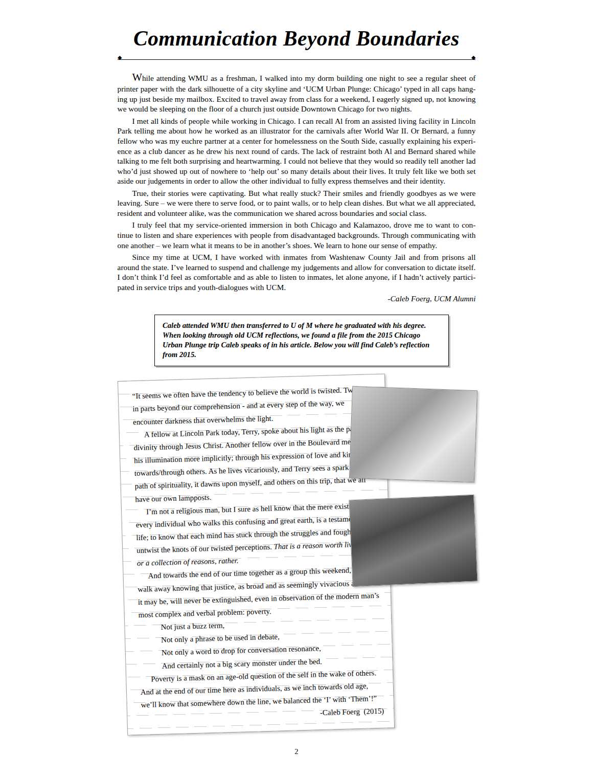Communication Beyond Boundaries
While attending WMU as a freshman, I walked into my dorm building one night to see a regular sheet of printer paper with the dark silhouette of a city skyline and ‘UCM Urban Plunge: Chicago’ typed in all caps hanging up just beside my mailbox. Excited to travel away from class for a weekend, I eagerly signed up, not knowing we would be sleeping on the floor of a church just outside Downtown Chicago for two nights.
I met all kinds of people while working in Chicago. I can recall Al from an assisted living facility in Lincoln Park telling me about how he worked as an illustrator for the carnivals after World War II. Or Bernard, a funny fellow who was my euchre partner at a center for homelessness on the South Side, casually explaining his experience as a club dancer as he drew his next round of cards. The lack of restraint both Al and Bernard shared while talking to me felt both surprising and heartwarming. I could not believe that they would so readily tell another lad who’d just showed up out of nowhere to ‘help out’ so many details about their lives. It truly felt like we both set aside our judgements in order to allow the other individual to fully express themselves and their identity.
True, their stories were captivating. But what really stuck? Their smiles and friendly goodbyes as we were leaving. Sure – we were there to serve food, or to paint walls, or to help clean dishes. But what we all appreciated, resident and volunteer alike, was the communication we shared across boundaries and social class.
I truly feel that my service-oriented immersion in both Chicago and Kalamazoo, drove me to want to continue to listen and share experiences with people from disadvantaged backgrounds. Through communicating with one another – we learn what it means to be in another’s shoes. We learn to hone our sense of empathy.
Since my time at UCM, I have worked with inmates from Washtenaw County Jail and from prisons all around the state. I’ve learned to suspend and challenge my judgements and allow for conversation to dictate itself. I don’t think I’d feel as comfortable and as able to listen to inmates, let alone anyone, if I hadn’t actively participated in service trips and youth-dialogues with UCM.
-Caleb Foerg, UCM Alumni
Caleb attended WMU then transferred to U of M where he graduated with his degree. When looking through old UCM reflections, we found a file from the 2015 Chicago Urban Plunge trip Caleb speaks of in his article. Below you will find Caleb’s reflection from 2015.
“It seems we often have the tendency to believe the world is twisted. Twisted in parts beyond our comprehension - and at every step of the way, we encounter darkness that overwhelms the light.
A fellow at Lincoln Park today, Terry, spoke about his light as the path of divinity through Jesus Christ. Another fellow over in the Boulevard mentioned his illumination more implicitly; through his expression of love and kindness towards/through others. As he lives vicariously, and Terry sees a spark in the path of spirituality, it dawns upon myself, and others on this trip, that we all have our own lampposts.
I’m not a religious man, but I sure as hell know that the mere existence of every individual who walks this confusing and great earth, is a testament to life; to know that each mind has stuck through the struggles and fought to untwist the knots of our twisted perceptions. That is a reason worth living for; or a collection of reasons, rather.
And towards the end of our time together as a group this weekend, I will walk away knowing that justice, as broad and as seemingly vivacious a turn as it may be, will never be extinguished, even in observation of the modern man’s most complex and verbal problem: poverty.
Not just a buzz term,
Not only a phrase to be used in debate,
Not only a word to drop for conversation resonance,
And certainly not a big scary monster under the bed.
Poverty is a mask on an age-old question of the self in the wake of others. And at the end of our time here as individuals, as we inch towards old age, we’ll know that somewhere down the line, we balanced the ‘I’ with ‘Them’!”
-Caleb Foerg (2015)
Group of hands joined in a circle
Group photo of volunteers
2